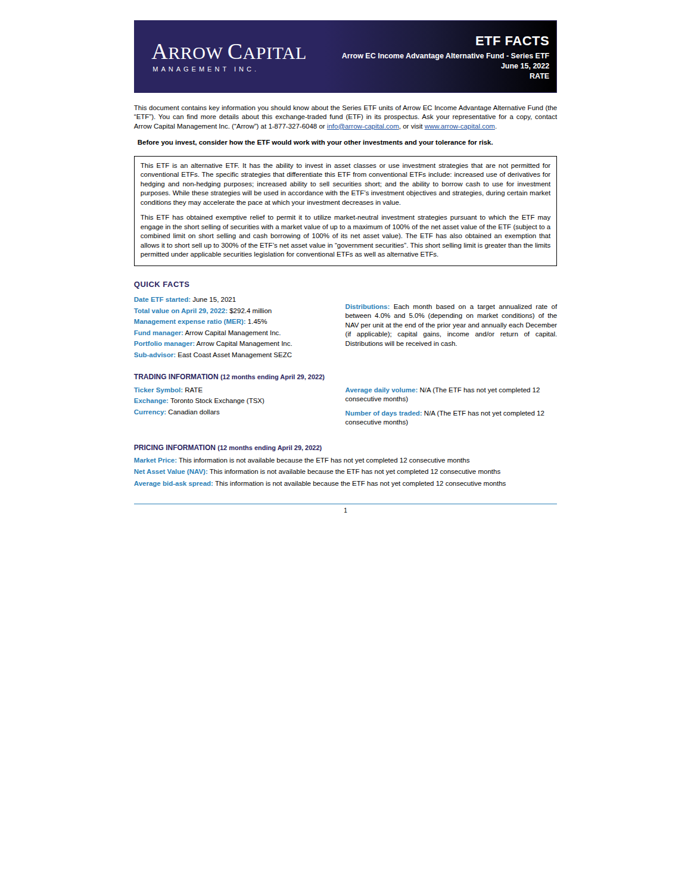ARROW CAPITAL
MANAGEMENT INC.
ETF FACTS
Arrow EC Income Advantage Alternative Fund - Series ETF
June 15, 2022
RATE
This document contains key information you should know about the Series ETF units of Arrow EC Income Advantage Alternative Fund (the “ETF”). You can find more details about this exchange-traded fund (ETF) in its prospectus. Ask your representative for a copy, contact Arrow Capital Management Inc. (“Arrow”) at 1-877-327-6048 or info@arrow-capital.com, or visit www.arrow-capital.com.
Before you invest, consider how the ETF would work with your other investments and your tolerance for risk.
This ETF is an alternative ETF. It has the ability to invest in asset classes or use investment strategies that are not permitted for conventional ETFs. The specific strategies that differentiate this ETF from conventional ETFs include: increased use of derivatives for hedging and non-hedging purposes; increased ability to sell securities short; and the ability to borrow cash to use for investment purposes. While these strategies will be used in accordance with the ETF’s investment objectives and strategies, during certain market conditions they may accelerate the pace at which your investment decreases in value.
This ETF has obtained exemptive relief to permit it to utilize market-neutral investment strategies pursuant to which the ETF may engage in the short selling of securities with a market value of up to a maximum of 100% of the net asset value of the ETF (subject to a combined limit on short selling and cash borrowing of 100% of its net asset value). The ETF has also obtained an exemption that allows it to short sell up to 300% of the ETF’s net asset value in “government securities”. This short selling limit is greater than the limits permitted under applicable securities legislation for conventional ETFs as well as alternative ETFs.
QUICK FACTS
Date ETF started: June 15, 2021
Total value on April 29, 2022: $292.4 million
Management expense ratio (MER): 1.45%
Fund manager: Arrow Capital Management Inc.
Portfolio manager: Arrow Capital Management Inc.
Sub-advisor: East Coast Asset Management SEZC
Distributions: Each month based on a target annualized rate of between 4.0% and 5.0% (depending on market conditions) of the NAV per unit at the end of the prior year and annually each December (if applicable); capital gains, income and/or return of capital. Distributions will be received in cash.
TRADING INFORMATION (12 months ending April 29, 2022)
Ticker Symbol: RATE
Exchange: Toronto Stock Exchange (TSX)
Currency: Canadian dollars
Average daily volume: N/A (The ETF has not yet completed 12 consecutive months)
Number of days traded: N/A (The ETF has not yet completed 12 consecutive months)
PRICING INFORMATION (12 months ending April 29, 2022)
Market Price: This information is not available because the ETF has not yet completed 12 consecutive months
Net Asset Value (NAV): This information is not available because the ETF has not yet completed 12 consecutive months
Average bid-ask spread: This information is not available because the ETF has not yet completed 12 consecutive months
1